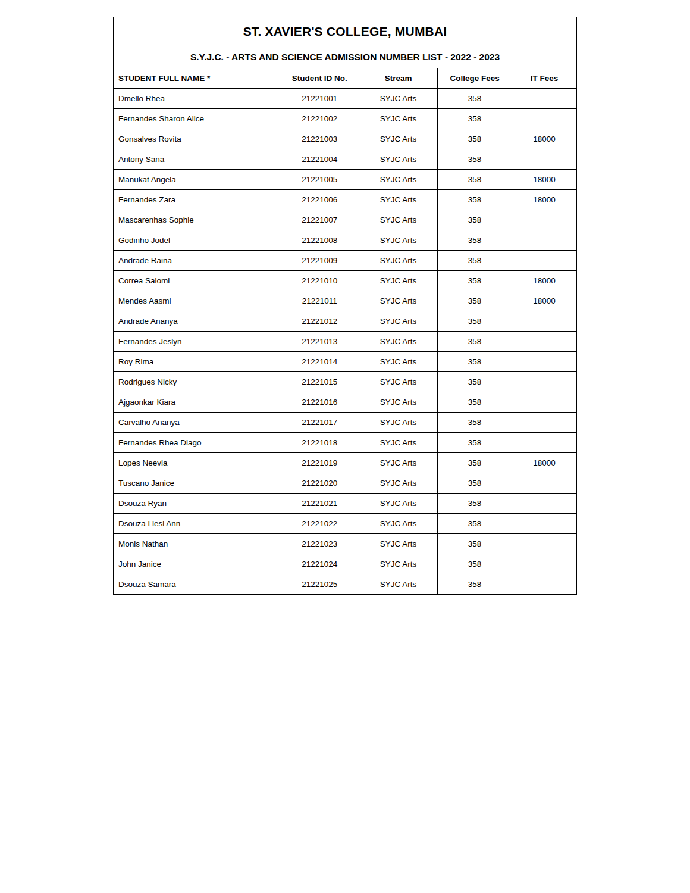| ST. XAVIER'S COLLEGE, MUMBAI |
| --- |
| S.Y.J.C. - ARTS AND SCIENCE ADMISSION NUMBER LIST - 2022 - 2023 |
| STUDENT FULL NAME * | Student ID No. | Stream | College Fees | IT Fees |
| Dmello Rhea | 21221001 | SYJC Arts | 358 | |
| Fernandes Sharon Alice | 21221002 | SYJC Arts | 358 | |
| Gonsalves Rovita | 21221003 | SYJC Arts | 358 | 18000 |
| Antony Sana | 21221004 | SYJC Arts | 358 | |
| Manukat Angela | 21221005 | SYJC Arts | 358 | 18000 |
| Fernandes Zara | 21221006 | SYJC Arts | 358 | 18000 |
| Mascarenhas Sophie | 21221007 | SYJC Arts | 358 | |
| Godinho Jodel | 21221008 | SYJC Arts | 358 | |
| Andrade Raina | 21221009 | SYJC Arts | 358 | |
| Correa Salomi | 21221010 | SYJC Arts | 358 | 18000 |
| Mendes Aasmi | 21221011 | SYJC Arts | 358 | 18000 |
| Andrade Ananya | 21221012 | SYJC Arts | 358 | |
| Fernandes Jeslyn | 21221013 | SYJC Arts | 358 | |
| Roy Rima | 21221014 | SYJC Arts | 358 | |
| Rodrigues Nicky | 21221015 | SYJC Arts | 358 | |
| Ajgaonkar Kiara | 21221016 | SYJC Arts | 358 | |
| Carvalho Ananya | 21221017 | SYJC Arts | 358 | |
| Fernandes Rhea Diago | 21221018 | SYJC Arts | 358 | |
| Lopes Neevia | 21221019 | SYJC Arts | 358 | 18000 |
| Tuscano Janice | 21221020 | SYJC Arts | 358 | |
| Dsouza Ryan | 21221021 | SYJC Arts | 358 | |
| Dsouza Liesl Ann | 21221022 | SYJC Arts | 358 | |
| Monis Nathan | 21221023 | SYJC Arts | 358 | |
| John Janice | 21221024 | SYJC Arts | 358 | |
| Dsouza Samara | 21221025 | SYJC Arts | 358 | |